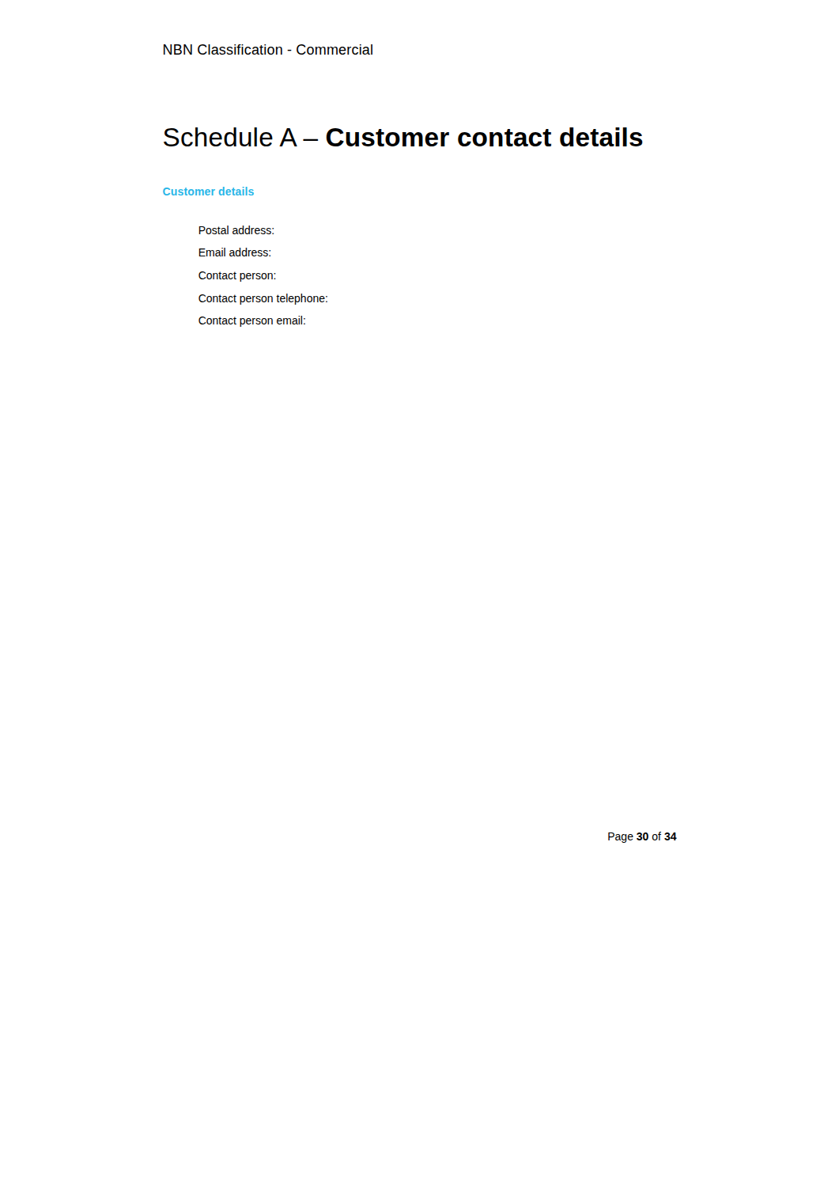NBN Classification - Commercial
Schedule A – Customer contact details
Customer details
Postal address:
Email address:
Contact person:
Contact person telephone:
Contact person email:
Page 30 of 34